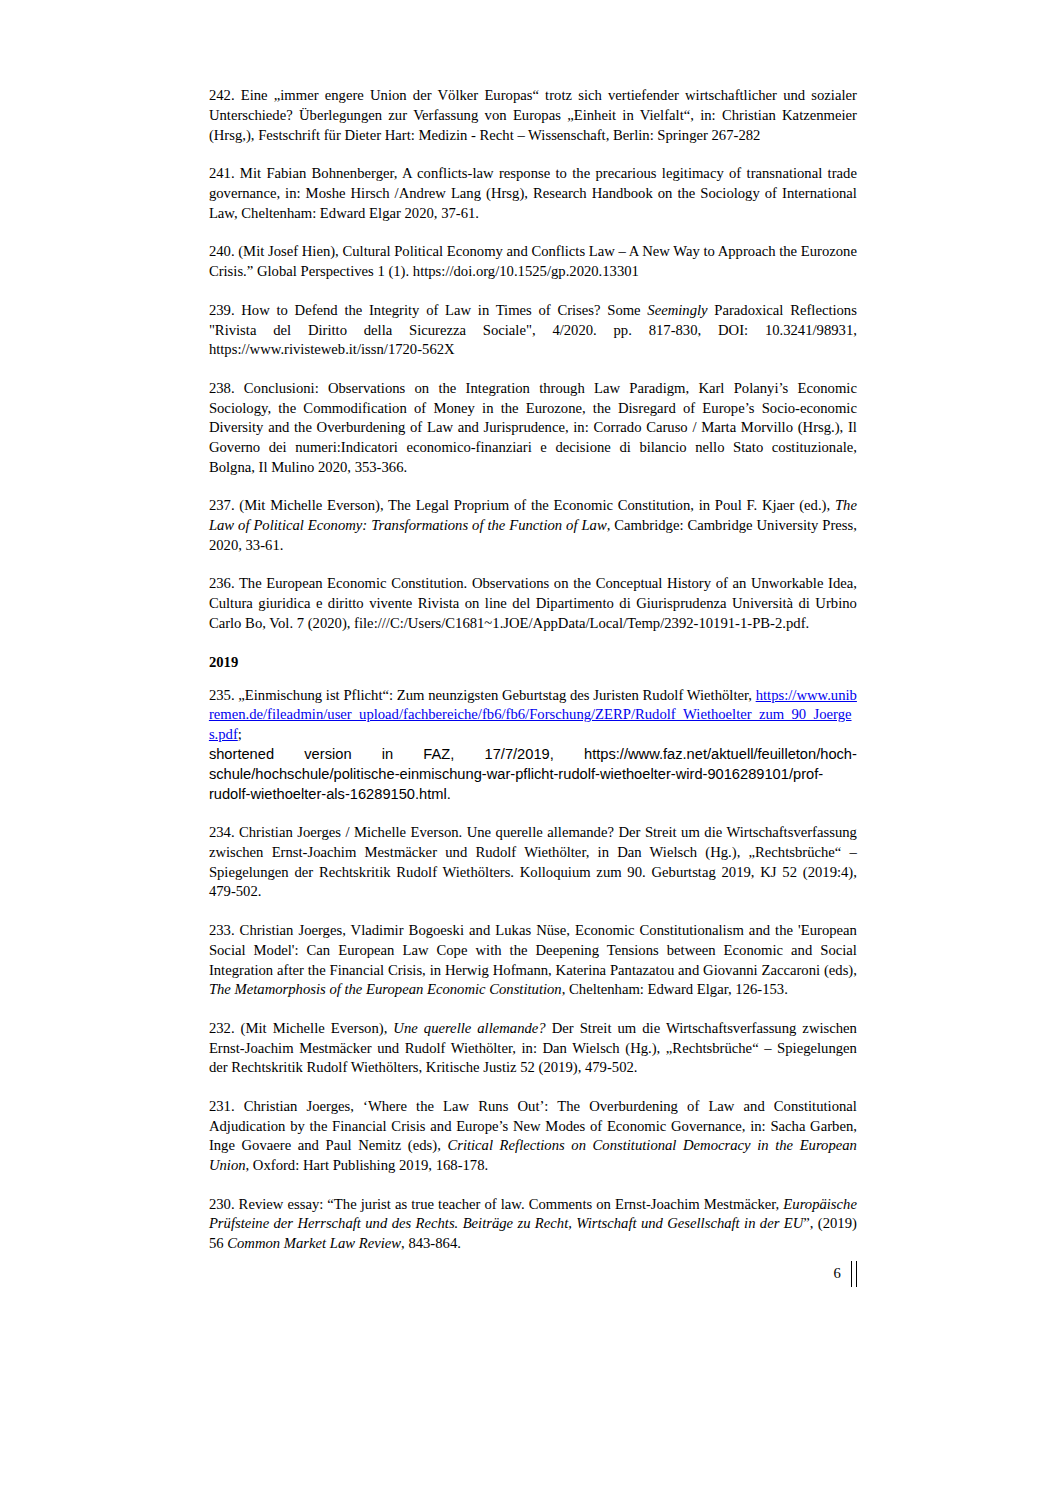242. Eine „immer engere Union der Völker Europas“ trotz sich vertiefender wirtschaftlicher und sozialer Unterschiede? Überlegungen zur Verfassung von Europas „Einheit in Vielfalt“, in: Christian Katzenmeier (Hrsg,), Festschrift für Dieter Hart: Medizin - Recht – Wissenschaft, Berlin: Springer 267-282
241. Mit Fabian Bohnenberger, A conflicts-law response to the precarious legitimacy of transnational trade governance, in: Moshe Hirsch /Andrew Lang (Hrsg), Research Handbook on the Sociology of International Law, Cheltenham: Edward Elgar 2020, 37-61.
240. (Mit Josef Hien), Cultural Political Economy and Conflicts Law – A New Way to Approach the Eurozone Crisis.” Global Perspectives 1 (1). https://doi.org/10.1525/gp.2020.13301
239. How to Defend the Integrity of Law in Times of Crises? Some Seemingly Paradoxical Reflections "Rivista del Diritto della Sicurezza Sociale", 4/2020. pp. 817-830, DOI: 10.3241/98931, https://www.rivisteweb.it/issn/1720-562X
238. Conclusioni: Observations on the Integration through Law Paradigm, Karl Polanyi’s Economic Sociology, the Commodification of Money in the Eurozone, the Disregard of Europe’s Socio-economic Diversity and the Overburdening of Law and Jurisprudence, in: Corrado Caruso / Marta Morvillo (Hrsg.), Il Governo dei numeri:Indicatori economico-finanziari e decisione di bilancio nello Stato costituzionale, Bolgna, Il Mulino 2020, 353-366.
237. (Mit Michelle Everson), The Legal Proprium of the Economic Constitution, in Poul F. Kjaer (ed.), The Law of Political Economy: Transformations of the Function of Law, Cambridge: Cambridge University Press, 2020, 33-61.
236. The European Economic Constitution. Observations on the Conceptual History of an Unworkable Idea, Cultura giuridica e diritto vivente Rivista on line del Dipartimento di Giurisprudenza Università di Urbino Carlo Bo, Vol. 7 (2020), file:///C:/Users/C1681~1.JOE/AppData/Local/Temp/2392-10191-1-PB-2.pdf.
2019
235. „Einmischung ist Pflicht“: Zum neunzigsten Geburtstag des Juristen Rudolf Wiethölter, https://www.unibremen.de/fileadmin/user_upload/fachbereiche/fb6/fb6/Forschung/ZERP/Rudolf_Wiethoelter_zum_90_Joerges.pdf;
shortened version in FAZ, 17/7/2019, https://www.faz.net/aktuell/feuilleton/hoch-schule/hochschule/politische-einmischung-war-pflicht-rudolf-wiethoelter-wird-9016289101/prof-rudolf-wiethoelter-als-16289150.html.
234. Christian Joerges / Michelle Everson. Une querelle allemande? Der Streit um die Wirtschaftsverfassung zwischen Ernst-Joachim Mestmäcker und Rudolf Wiethölter, in Dan Wielsch (Hg.), „Rechtsbrüche“ – Spiegelungen der Rechtskritik Rudolf Wiethölters. Kolloquium zum 90. Geburtstag 2019, KJ 52 (2019:4), 479-502.
233. Christian Joerges, Vladimir Bogoeski and Lukas Nüse, Economic Constitutionalism and the 'European Social Model': Can European Law Cope with the Deepening Tensions between Economic and Social Integration after the Financial Crisis, in Herwig Hofmann, Katerina Pantazatou and Giovanni Zaccaroni (eds), The Metamorphosis of the European Economic Constitution, Cheltenham: Edward Elgar, 126-153.
232. (Mit Michelle Everson), Une querelle allemande? Der Streit um die Wirtschaftsverfassung zwischen Ernst-Joachim Mestmäcker und Rudolf Wiethölter, in: Dan Wielsch (Hg.), „Rechtsbrüche“ – Spiegelungen der Rechtskritik Rudolf Wiethölters, Kritische Justiz 52 (2019), 479-502.
231. Christian Joerges, ‘Where the Law Runs Out’: The Overburdening of Law and Constitutional Adjudication by the Financial Crisis and Europe’s New Modes of Economic Governance, in: Sacha Garben, Inge Govaere and Paul Nemitz (eds), Critical Reflections on Constitutional Democracy in the European Union, Oxford: Hart Publishing 2019, 168-178.
230. Review essay: “The jurist as true teacher of law. Comments on Ernst-Joachim Mestmäcker, Europäische Prüfsteine der Herrschaft und des Rechts. Beiträge zu Recht, Wirtschaft und Gesellschaft in der EU”, (2019) 56 Common Market Law Review, 843-864.
6